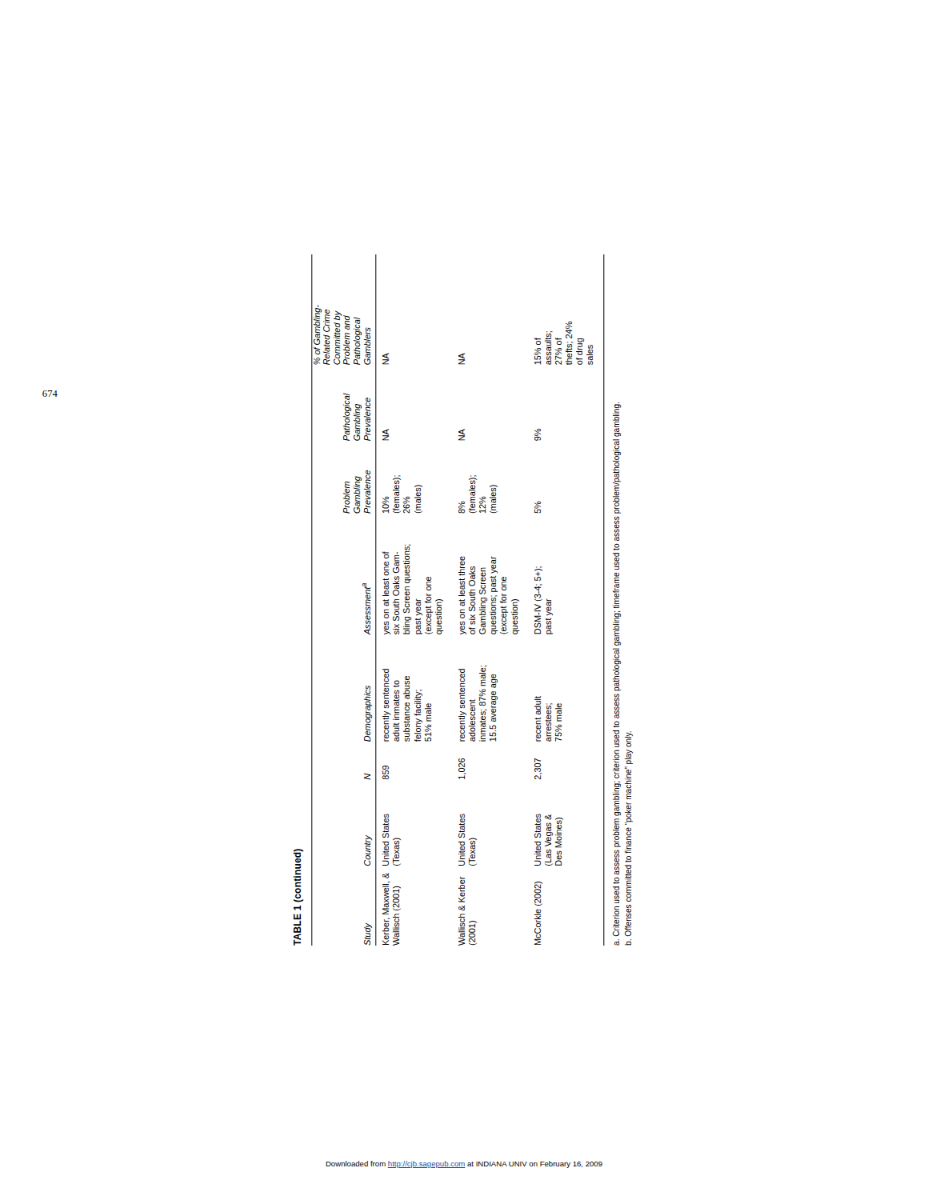674
TABLE 1 (continued)
| Study | Country | N | Demographics | Assessment a | Problem Gambling Prevalence | Pathological Gambling Prevalence | % of Gambling- Related Crime Committed by Problem and Pathological Gamblers |
| --- | --- | --- | --- | --- | --- | --- | --- |
| Kerber, Maxwell, & Wallisch (2001) | United States (Texas) | 859 | recently sentenced adult inmates to substance abuse felony facility; 51% male | yes on at least one of six South Oaks Gam- bling Screen questions; past year (except for one question) | 10% (females); 26% (males) | NA | NA |
| Wallisch & Kerber (2001) | United States (Texas) | 1,026 | recently sentenced adolescent inmates; 87% male; 15.5 average age | yes on at least three of six South Oaks Gambling Screen questions; past year (except for one question) | 8% (females); 12% (males) | NA | NA |
| McCorkle (2002) | United States (Las Vegas & Des Moines) | 2,307 | recent adult arrestees; 75% male | DSM-IV (3-4; 5+); past year | 5% | 9% | 15% of assaults; 27% of thefts; 24% of drug sales |
a. Criterion used to assess problem gambling; criterion used to assess pathological gambling; timeframe used to assess problem/pathological gambling.
b. Offenses committed to finance “poker machine” play only.
Downloaded from http://cjb.sagepub.com at INDIANA UNIV on February 16, 2009